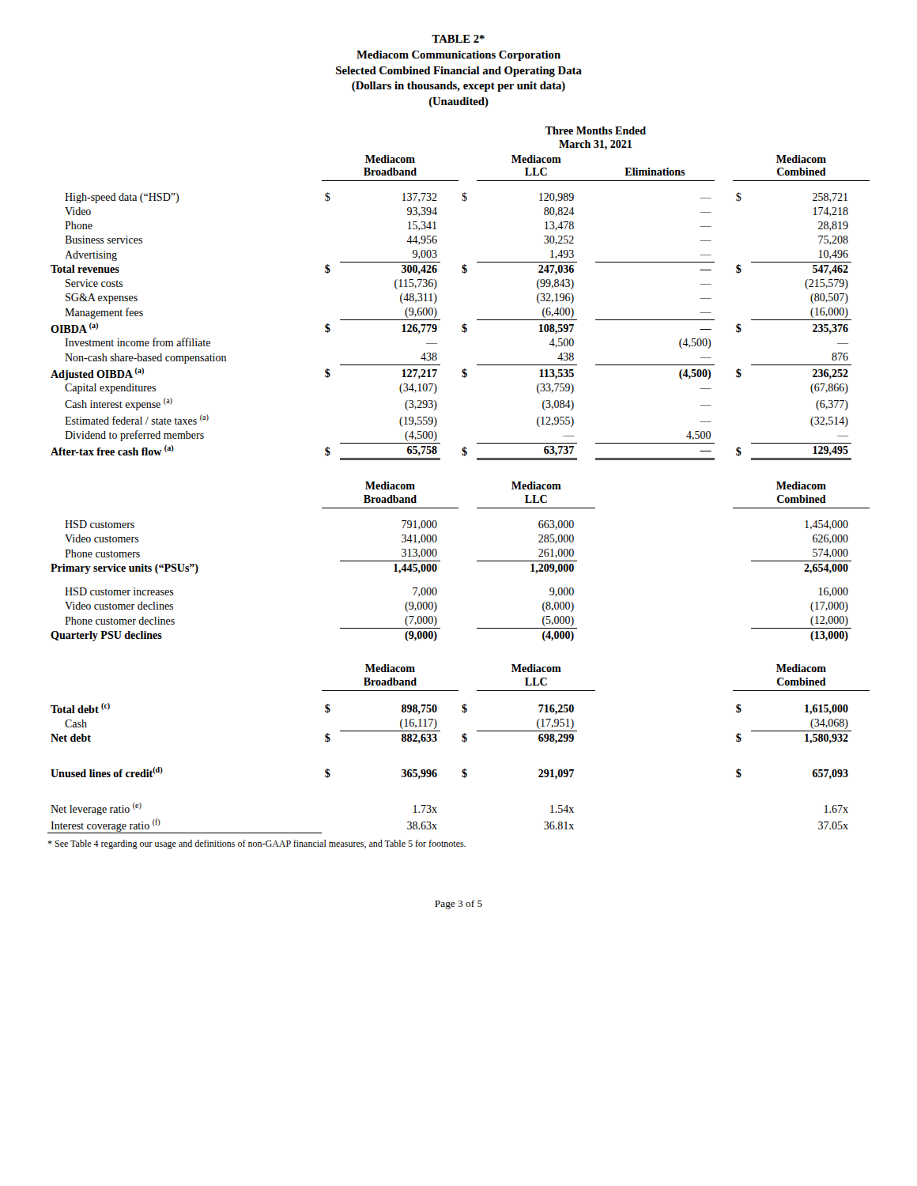TABLE 2*
Mediacom Communications Corporation
Selected Combined Financial and Operating Data
(Dollars in thousands, except per unit data)
(Unaudited)
| | Three Months Ended March 31, 2021 |
| | Mediacom Broadband | | Mediacom LLC | Eliminations | | Mediacom Combined |
| High-speed data (“HSD”) | $ | 137,732 | | $ | 120,989 | | — | | $ | 258,721 | |
| Video | | 93,394 | | | 80,824 | | — | | | 174,218 | |
| Phone | | 15,341 | | | 13,478 | | — | | | 28,819 | |
| Business services | | 44,956 | | | 30,252 | | — | | | 75,208 | |
| Advertising | | 9,003 | | | 1,493 | | — | | | 10,496 | |
| Total revenues | $ | 300,426 | | $ | 247,036 | | — | | $ | 547,462 | |
| Service costs | | (115,736) | | | (99,843) | | — | | | (215,579) | |
| SG&A expenses | | (48,311) | | | (32,196) | | — | | | (80,507) | |
| Management fees | | (9,600) | | | (6,400) | | — | | | (16,000) | |
| OIBDA (a) | $ | 126,779 | | $ | 108,597 | | — | | $ | 235,376 | |
| Investment income from affiliate | | — | | | 4,500 | | (4,500) | | | — | |
| Non-cash share-based compensation | | 438 | | | 438 | | — | | | 876 | |
| Adjusted OIBDA (a) | $ | 127,217 | | $ | 113,535 | | (4,500) | | $ | 236,252 | |
| Capital expenditures | | (34,107) | | | (33,759) | | — | | | (67,866) | |
| Cash interest expense (a) | | (3,293) | | | (3,084) | | — | | | (6,377) | |
| Estimated federal / state taxes (a) | | (19,559) | | | (12,955) | | — | | | (32,514) | |
| Dividend to preferred members | | (4,500) | | | — | | 4,500 | | | — | |
| After-tax free cash flow (a) | $ | 65,758 | | $ | 63,737 | | — | | $ | 129,495 | |
| | Mediacom Broadband | | Mediacom LLC | | | Mediacom Combined |
| HSD customers | | 791,000 | | | 663,000 | | | | | 1,454,000 | |
| Video customers | | 341,000 | | | 285,000 | | | | | 626,000 | |
| Phone customers | | 313,000 | | | 261,000 | | | | | 574,000 | |
| Primary service units (“PSUs”) | | 1,445,000 | | | 1,209,000 | | | | | 2,654,000 | |
| HSD customer increases | | 7,000 | | | 9,000 | | | | | 16,000 | |
| Video customer declines | | (9,000) | | | (8,000) | | | | | (17,000) | |
| Phone customer declines | | (7,000) | | | (5,000) | | | | | (12,000) | |
| Quarterly PSU declines | | (9,000) | | | (4,000) | | | | | (13,000) | |
| | Mediacom Broadband | | Mediacom LLC | | | Mediacom Combined |
| Total debt (c) | $ | 898,750 | | $ | 716,250 | | | | $ | 1,615,000 | |
| Cash | | (16,117) | | | (17,951) | | | | | (34,068) | |
| Net debt | $ | 882,633 | | $ | 698,299 | | | | $ | 1,580,932 | |
| Unused lines of credit (d) | $ | 365,996 | | $ | 291,097 | | | | $ | 657,093 | |
| Net leverage ratio (e) | | 1.73x | | | 1.54x | | | | | 1.67x | |
| Interest coverage ratio (f) | | 38.63x | | | 36.81x | | | | | 37.05x | |
* See Table 4 regarding our usage and definitions of non-GAAP financial measures, and Table 5 for footnotes.
Page 3 of 5